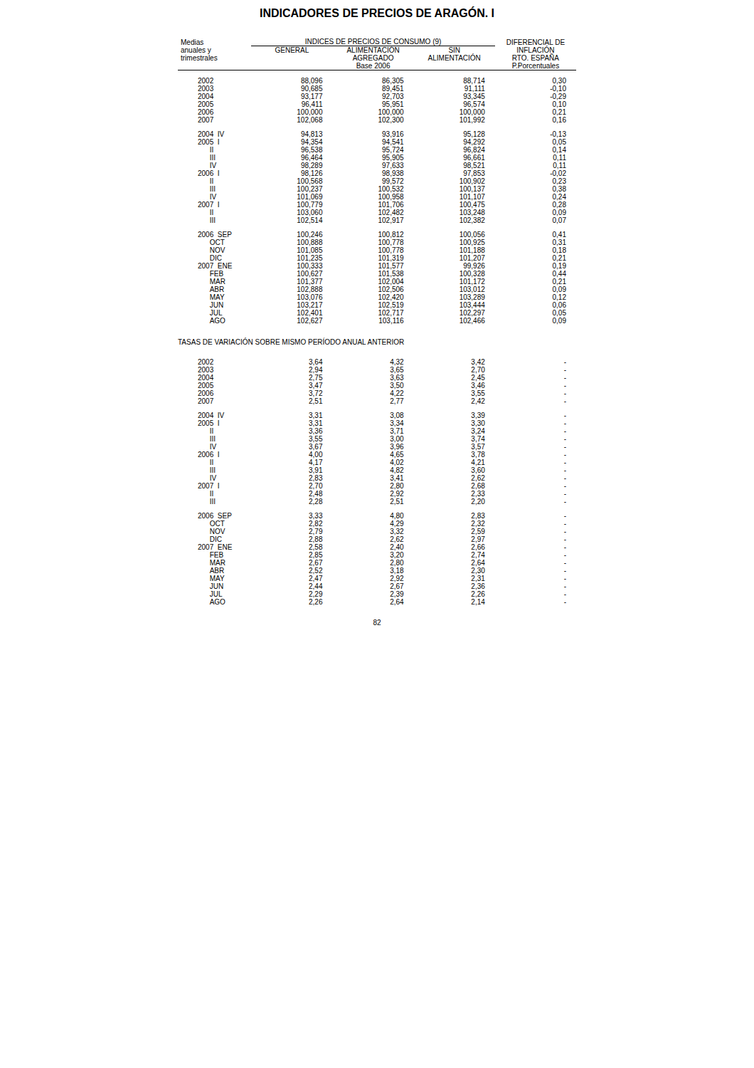INDICADORES DE PRECIOS DE ARAGÓN. I
| Medias | INDICES DE PRECIOS DE CONSUMO (9) | DIFERENCIAL DE |
| anuales y | GENERAL | ALIMENTACIÓN | SIN | INFLACIÓN |
| trimestrales | | AGREGADO | ALIMENTACIÓN | RTO. ESPAÑA |
| | Base 2006 | P.Porcentuales |
| 2002 | 88,096 | 86,305 | 88,714 | 0,30 |
| 2003 | 90,685 | 89,451 | 91,111 | -0,10 |
| 2004 | 93,177 | 92,703 | 93,345 | -0,29 |
| 2005 | 96,411 | 95,951 | 96,574 | 0,10 |
| 2006 | 100,000 | 100,000 | 100,000 | 0,21 |
| 2007 | 102,068 | 102,300 | 101,992 | 0,16 |
| 2004 IV | 94,813 | 93,916 | 95,128 | -0,13 |
| 2005 I | 94,354 | 94,541 | 94,292 | 0,05 |
| II | 96,538 | 95,724 | 96,824 | 0,14 |
| III | 96,464 | 95,905 | 96,661 | 0,11 |
| IV | 98,289 | 97,633 | 98,521 | 0,11 |
| 2006 I | 98,126 | 98,938 | 97,853 | -0,02 |
| II | 100,568 | 99,572 | 100,902 | 0,23 |
| III | 100,237 | 100,532 | 100,137 | 0,38 |
| IV | 101,069 | 100,958 | 101,107 | 0,24 |
| 2007 I | 100,779 | 101,706 | 100,475 | 0,28 |
| II | 103,060 | 102,482 | 103,248 | 0,09 |
| III | 102,514 | 102,917 | 102,382 | 0,07 |
| 2006 SEP | 100,246 | 100,812 | 100,056 | 0,41 |
| OCT | 100,888 | 100,778 | 100,925 | 0,31 |
| NOV | 101,085 | 100,778 | 101,188 | 0,18 |
| DIC | 101,235 | 101,319 | 101,207 | 0,21 |
| 2007 ENE | 100,333 | 101,577 | 99,926 | 0,19 |
| FEB | 100,627 | 101,538 | 100,328 | 0,44 |
| MAR | 101,377 | 102,004 | 101,172 | 0,21 |
| ABR | 102,888 | 102,506 | 103,012 | 0,09 |
| MAY | 103,076 | 102,420 | 103,289 | 0,12 |
| JUN | 103,217 | 102,519 | 103,444 | 0,06 |
| JUL | 102,401 | 102,717 | 102,297 | 0,05 |
| AGO | 102,627 | 103,116 | 102,466 | 0,09 |
| TASAS DE VARIACIÓN SOBRE MISMO PERÍODO ANUAL ANTERIOR |
| 2002 | 3,64 | 4,32 | 3,42 | - |
| 2003 | 2,94 | 3,65 | 2,70 | - |
| 2004 | 2,75 | 3,63 | 2,45 | - |
| 2005 | 3,47 | 3,50 | 3,46 | - |
| 2006 | 3,72 | 4,22 | 3,55 | - |
| 2007 | 2,51 | 2,77 | 2,42 | - |
| 2004 IV | 3,31 | 3,08 | 3,39 | - |
| 2005 I | 3,31 | 3,34 | 3,30 | - |
| II | 3,36 | 3,71 | 3,24 | - |
| III | 3,55 | 3,00 | 3,74 | - |
| IV | 3,67 | 3,96 | 3,57 | - |
| 2006 I | 4,00 | 4,65 | 3,78 | - |
| II | 4,17 | 4,02 | 4,21 | - |
| III | 3,91 | 4,82 | 3,60 | - |
| IV | 2,83 | 3,41 | 2,62 | - |
| 2007 I | 2,70 | 2,80 | 2,68 | - |
| II | 2,48 | 2,92 | 2,33 | - |
| III | 2,28 | 2,51 | 2,20 | - |
| 2006 SEP | 3,33 | 4,80 | 2,83 | - |
| OCT | 2,82 | 4,29 | 2,32 | - |
| NOV | 2,79 | 3,32 | 2,59 | - |
| DIC | 2,88 | 2,62 | 2,97 | - |
| 2007 ENE | 2,58 | 2,40 | 2,66 | - |
| FEB | 2,85 | 3,20 | 2,74 | - |
| MAR | 2,67 | 2,80 | 2,64 | - |
| ABR | 2,52 | 3,18 | 2,30 | - |
| MAY | 2,47 | 2,92 | 2,31 | - |
| JUN | 2,44 | 2,67 | 2,36 | - |
| JUL | 2,29 | 2,39 | 2,26 | - |
| AGO | 2,26 | 2,64 | 2,14 | - |
82